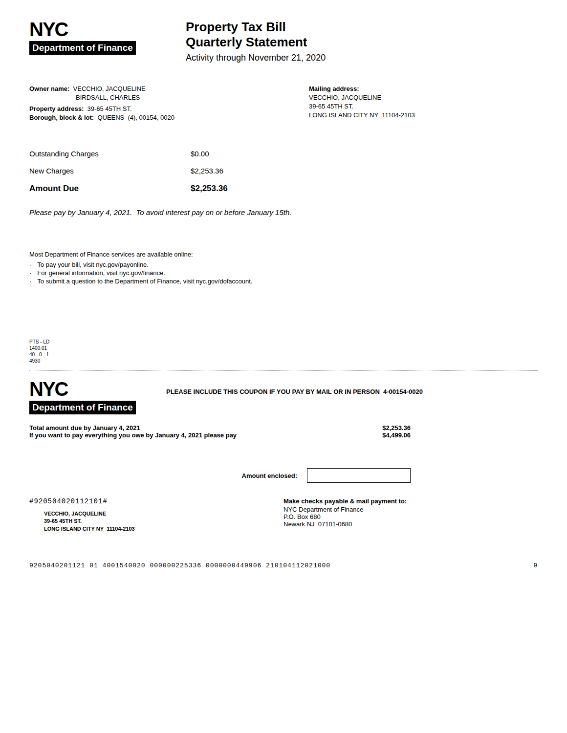NYC
Department of Finance
Property Tax Bill
Quarterly Statement
Activity through November 21, 2020
Owner name: VECCHIO, JACQUELINE
BIRDSALL, CHARLES
Property address: 39-65 45TH ST.
Borough, block & lot: QUEENS (4), 00154, 0020
Mailing address:
VECCHIO, JACQUELINE
39-65 45TH ST.
LONG ISLAND CITY NY 11104-2103
Outstanding Charges
$0.00
New Charges
$2,253.36
Amount Due
$2,253.36
Please pay by January 4, 2021. To avoid interest pay on or before January 15th.
Most Department of Finance services are available online:
To pay your bill, visit nyc.gov/payonline.
For general information, visit nyc.gov/finance.
To submit a question to the Department of Finance, visit nyc.gov/dofaccount.
PTS - LD
1400.01
40 - 0 - 1
4930
NYC
Department of Finance
PLEASE INCLUDE THIS COUPON IF YOU PAY BY MAIL OR IN PERSON 4-00154-0020
Total amount due by January 4, 2021
$2,253.36
If you want to pay everything you owe by January 4, 2021 please pay
$4,499.06
Amount enclosed:
#920504020112101#
VECCHIO, JACQUELINE
39-65 45TH ST.
LONG ISLAND CITY NY 11104-2103
Make checks payable & mail payment to:
NYC Department of Finance
P.O. Box 680
Newark NJ 07101-0680
9205040201121 01 4001540020 000000225336 0000000449906 210104112021000 9